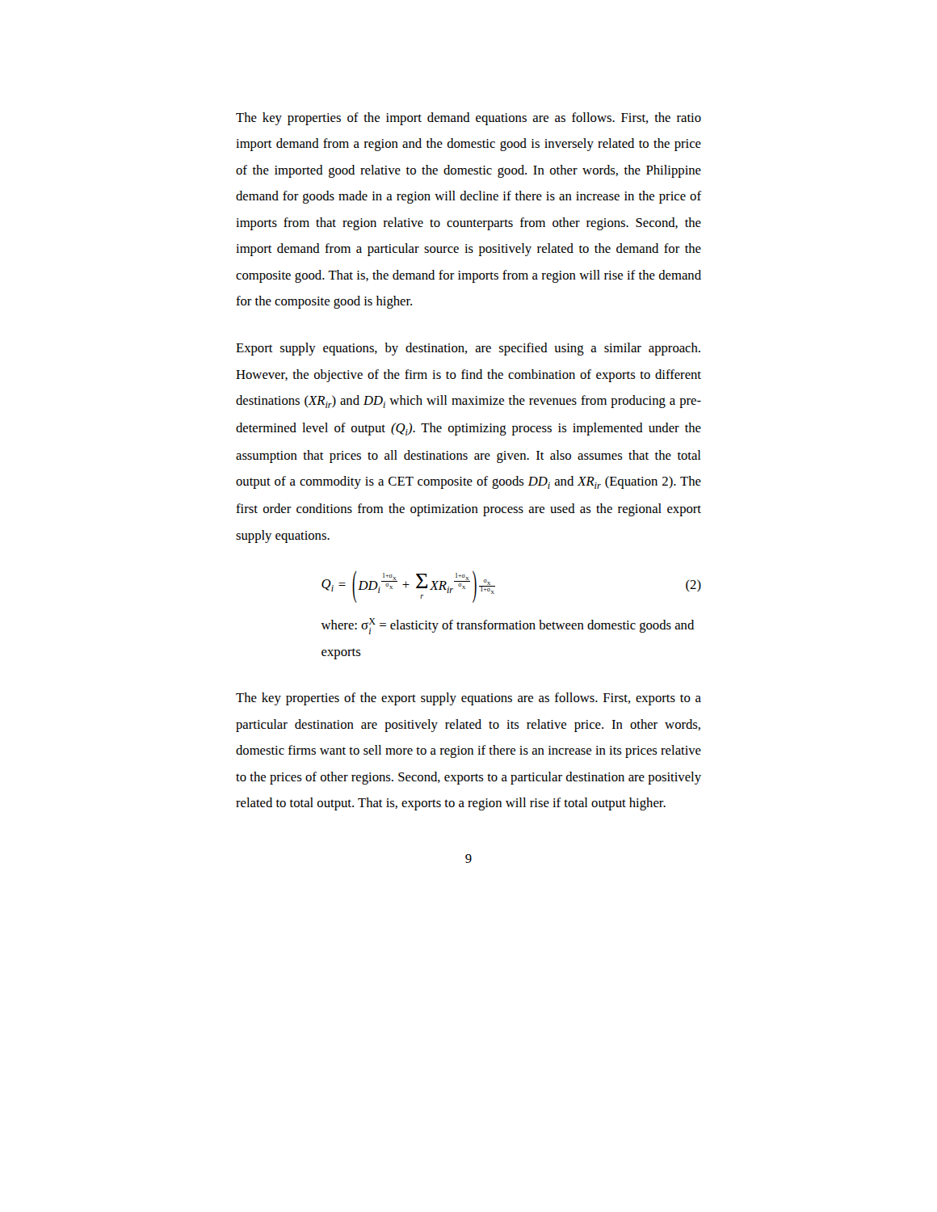The key properties of the import demand equations are as follows. First, the ratio import demand from a region and the domestic good is inversely related to the price of the imported good relative to the domestic good. In other words, the Philippine demand for goods made in a region will decline if there is an increase in the price of imports from that region relative to counterparts from other regions. Second, the import demand from a particular source is positively related to the demand for the composite good. That is, the demand for imports from a region will rise if the demand for the composite good is higher.
Export supply equations, by destination, are specified using a similar approach. However, the objective of the firm is to find the combination of exports to different destinations (XRir) and DDi which will maximize the revenues from producing a pre-determined level of output (Qi). The optimizing process is implemented under the assumption that prices to all destinations are given. It also assumes that the total output of a commodity is a CET composite of goods DDi and XRir (Equation 2). The first order conditions from the optimization process are used as the regional export supply equations.
Qi = ( DD i 1+σX σX + Σr XR ir 1+σX σX ) σX 1+σX (2)
where: σXi = elasticity of transformation between domestic goods and exports
The key properties of the export supply equations are as follows. First, exports to a particular destination are positively related to its relative price. In other words, domestic firms want to sell more to a region if there is an increase in its prices relative to the prices of other regions. Second, exports to a particular destination are positively related to total output. That is, exports to a region will rise if total output higher.
9